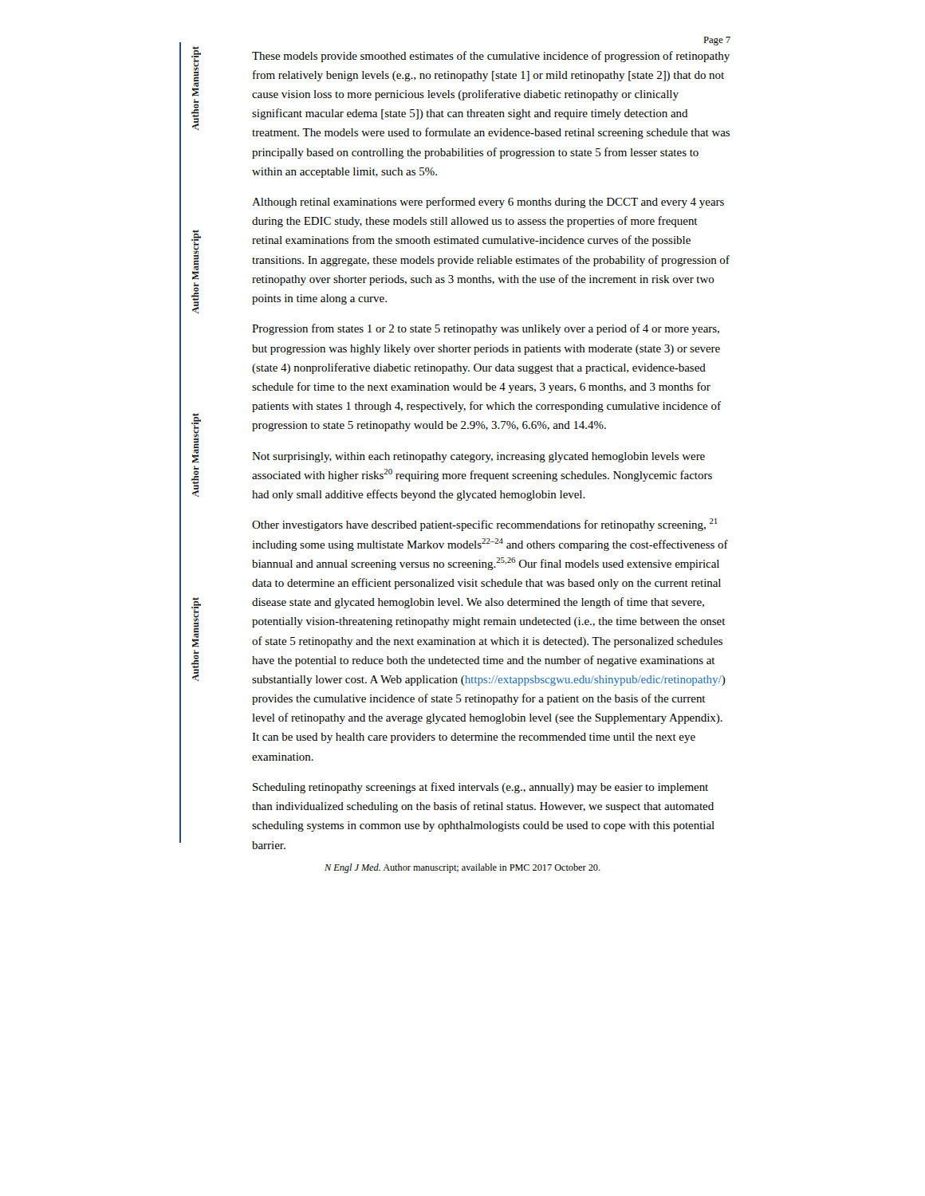Page 7
Author Manuscript Author Manuscript Author Manuscript Author Manuscript
These models provide smoothed estimates of the cumulative incidence of progression of retinopathy from relatively benign levels (e.g., no retinopathy [state 1] or mild retinopathy [state 2]) that do not cause vision loss to more pernicious levels (proliferative diabetic retinopathy or clinically significant macular edema [state 5]) that can threaten sight and require timely detection and treatment. The models were used to formulate an evidence-based retinal screening schedule that was principally based on controlling the probabilities of progression to state 5 from lesser states to within an acceptable limit, such as 5%.
Although retinal examinations were performed every 6 months during the DCCT and every 4 years during the EDIC study, these models still allowed us to assess the properties of more frequent retinal examinations from the smooth estimated cumulative-incidence curves of the possible transitions. In aggregate, these models provide reliable estimates of the probability of progression of retinopathy over shorter periods, such as 3 months, with the use of the increment in risk over two points in time along a curve.
Progression from states 1 or 2 to state 5 retinopathy was unlikely over a period of 4 or more years, but progression was highly likely over shorter periods in patients with moderate (state 3) or severe (state 4) nonproliferative diabetic retinopathy. Our data suggest that a practical, evidence-based schedule for time to the next examination would be 4 years, 3 years, 6 months, and 3 months for patients with states 1 through 4, respectively, for which the corresponding cumulative incidence of progression to state 5 retinopathy would be 2.9%, 3.7%, 6.6%, and 14.4%.
Not surprisingly, within each retinopathy category, increasing glycated hemoglobin levels were associated with higher risks20 requiring more frequent screening schedules. Nonglycemic factors had only small additive effects beyond the glycated hemoglobin level.
Other investigators have described patient-specific recommendations for retinopathy screening, 21 including some using multistate Markov models22–24 and others comparing the cost-effectiveness of biannual and annual screening versus no screening.25,26 Our final models used extensive empirical data to determine an efficient personalized visit schedule that was based only on the current retinal disease state and glycated hemoglobin level. We also determined the length of time that severe, potentially vision-threatening retinopathy might remain undetected (i.e., the time between the onset of state 5 retinopathy and the next examination at which it is detected). The personalized schedules have the potential to reduce both the undetected time and the number of negative examinations at substantially lower cost. A Web application (https://extappsbscgwu.edu/shinypub/edic/retinopathy/) provides the cumulative incidence of state 5 retinopathy for a patient on the basis of the current level of retinopathy and the average glycated hemoglobin level (see the Supplementary Appendix). It can be used by health care providers to determine the recommended time until the next eye examination.
Scheduling retinopathy screenings at fixed intervals (e.g., annually) may be easier to implement than individualized scheduling on the basis of retinal status. However, we suspect that automated scheduling systems in common use by ophthalmologists could be used to cope with this potential barrier.
N Engl J Med. Author manuscript; available in PMC 2017 October 20.